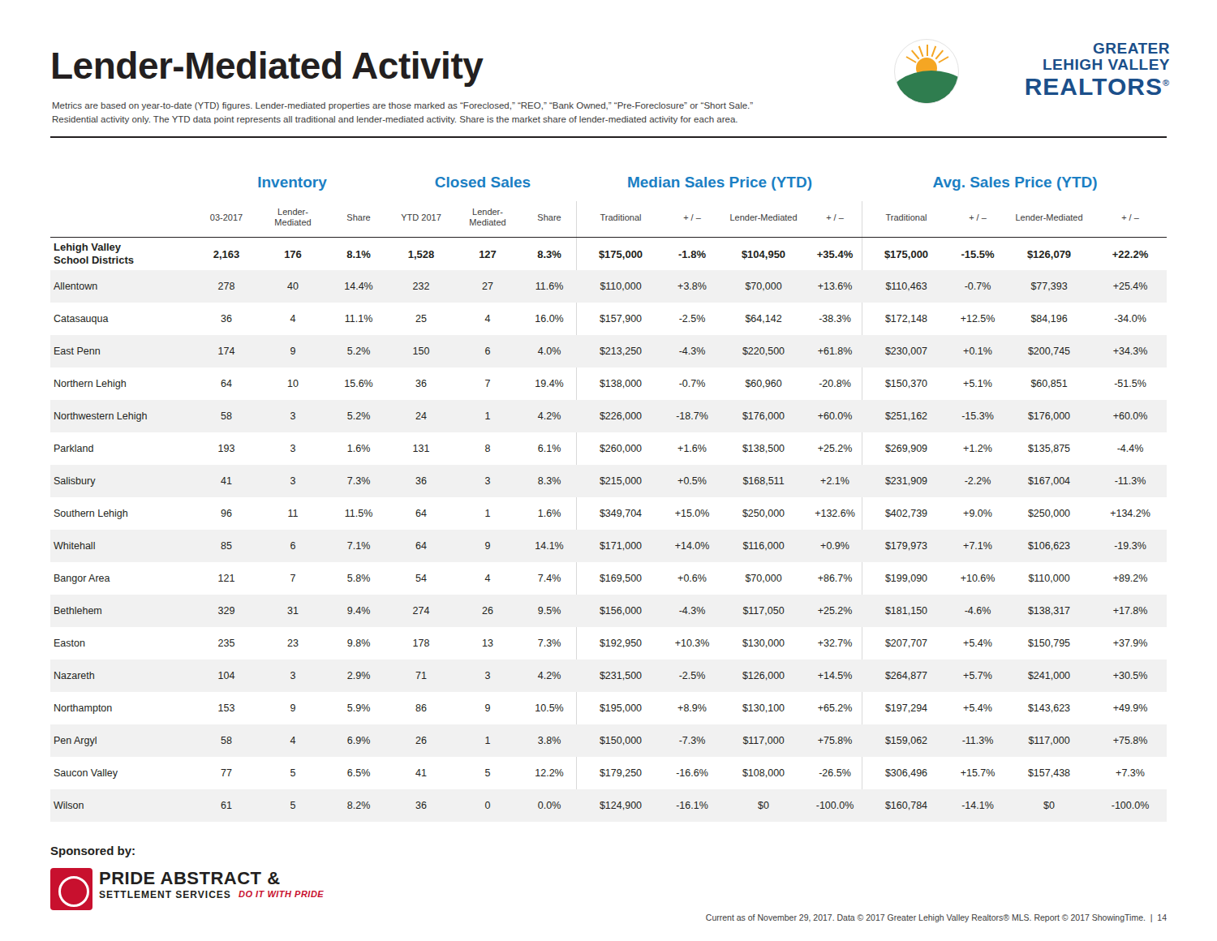Lender-Mediated Activity
Metrics are based on year-to-date (YTD) figures. Lender-mediated properties are those marked as “Foreclosed,” “REO,” “Bank Owned,” “Pre-Foreclosure” or “Short Sale.”
Residential activity only. The YTD data point represents all traditional and lender-mediated activity. Share is the market share of lender-mediated activity for each area.
GREATER
LEHIGH VALLEY
REALTORS®
Inventory
Closed Sales
Median Sales Price (YTD)
Avg. Sales Price (YTD)
| | 03-2017 | Lender- Mediated | Share | YTD 2017 | Lender- Mediated | Share | Traditional | + / – | Lender-Mediated | + / – | Traditional | + / – | Lender-Mediated | + / – |
| --- | --- | --- | --- | --- | --- | --- | --- | --- | --- | --- | --- | --- | --- | --- |
| Lehigh Valley School Districts | 2,163 | 176 | 8.1% | 1,528 | 127 | 8.3% | $175,000 | -1.8% | $104,950 | +35.4% | $175,000 | -15.5% | $126,079 | +22.2% |
| Allentown | 278 | 40 | 14.4% | 232 | 27 | 11.6% | $110,000 | +3.8% | $70,000 | +13.6% | $110,463 | -0.7% | $77,393 | +25.4% |
| Catasauqua | 36 | 4 | 11.1% | 25 | 4 | 16.0% | $157,900 | -2.5% | $64,142 | -38.3% | $172,148 | +12.5% | $84,196 | -34.0% |
| East Penn | 174 | 9 | 5.2% | 150 | 6 | 4.0% | $213,250 | -4.3% | $220,500 | +61.8% | $230,007 | +0.1% | $200,745 | +34.3% |
| Northern Lehigh | 64 | 10 | 15.6% | 36 | 7 | 19.4% | $138,000 | -0.7% | $60,960 | -20.8% | $150,370 | +5.1% | $60,851 | -51.5% |
| Northwestern Lehigh | 58 | 3 | 5.2% | 24 | 1 | 4.2% | $226,000 | -18.7% | $176,000 | +60.0% | $251,162 | -15.3% | $176,000 | +60.0% |
| Parkland | 193 | 3 | 1.6% | 131 | 8 | 6.1% | $260,000 | +1.6% | $138,500 | +25.2% | $269,909 | +1.2% | $135,875 | -4.4% |
| Salisbury | 41 | 3 | 7.3% | 36 | 3 | 8.3% | $215,000 | +0.5% | $168,511 | +2.1% | $231,909 | -2.2% | $167,004 | -11.3% |
| Southern Lehigh | 96 | 11 | 11.5% | 64 | 1 | 1.6% | $349,704 | +15.0% | $250,000 | +132.6% | $402,739 | +9.0% | $250,000 | +134.2% |
| Whitehall | 85 | 6 | 7.1% | 64 | 9 | 14.1% | $171,000 | +14.0% | $116,000 | +0.9% | $179,973 | +7.1% | $106,623 | -19.3% |
| Bangor Area | 121 | 7 | 5.8% | 54 | 4 | 7.4% | $169,500 | +0.6% | $70,000 | +86.7% | $199,090 | +10.6% | $110,000 | +89.2% |
| Bethlehem | 329 | 31 | 9.4% | 274 | 26 | 9.5% | $156,000 | -4.3% | $117,050 | +25.2% | $181,150 | -4.6% | $138,317 | +17.8% |
| Easton | 235 | 23 | 9.8% | 178 | 13 | 7.3% | $192,950 | +10.3% | $130,000 | +32.7% | $207,707 | +5.4% | $150,795 | +37.9% |
| Nazareth | 104 | 3 | 2.9% | 71 | 3 | 4.2% | $231,500 | -2.5% | $126,000 | +14.5% | $264,877 | +5.7% | $241,000 | +30.5% |
| Northampton | 153 | 9 | 5.9% | 86 | 9 | 10.5% | $195,000 | +8.9% | $130,100 | +65.2% | $197,294 | +5.4% | $143,623 | +49.9% |
| Pen Argyl | 58 | 4 | 6.9% | 26 | 1 | 3.8% | $150,000 | -7.3% | $117,000 | +75.8% | $159,062 | -11.3% | $117,000 | +75.8% |
| Saucon Valley | 77 | 5 | 6.5% | 41 | 5 | 12.2% | $179,250 | -16.6% | $108,000 | -26.5% | $306,496 | +15.7% | $157,438 | +7.3% |
| Wilson | 61 | 5 | 8.2% | 36 | 0 | 0.0% | $124,900 | -16.1% | $0 | -100.0% | $160,784 | -14.1% | $0 | -100.0% |
Sponsored by:
PRIDE ABSTRACT &
SETTLEMENT SERVICES
DO IT WITH PRIDE
Current as of November 29, 2017. Data © 2017 Greater Lehigh Valley Realtors® MLS. Report © 2017 ShowingTime. | 14